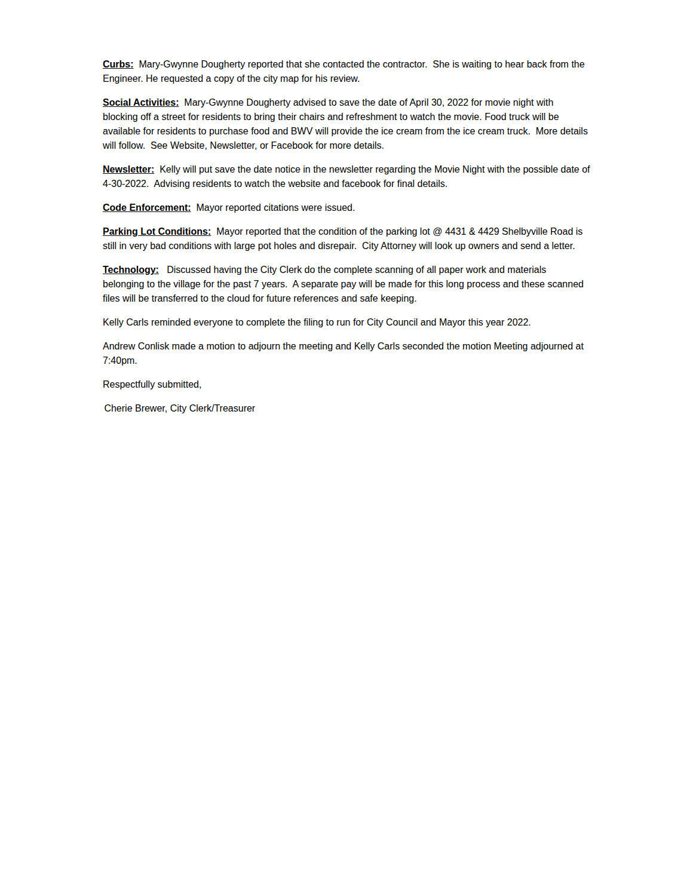Curbs: Mary-Gwynne Dougherty reported that she contacted the contractor. She is waiting to hear back from the Engineer. He requested a copy of the city map for his review.
Social Activities: Mary-Gwynne Dougherty advised to save the date of April 30, 2022 for movie night with blocking off a street for residents to bring their chairs and refreshment to watch the movie. Food truck will be available for residents to purchase food and BWV will provide the ice cream from the ice cream truck. More details will follow. See Website, Newsletter, or Facebook for more details.
Newsletter: Kelly will put save the date notice in the newsletter regarding the Movie Night with the possible date of 4-30-2022. Advising residents to watch the website and facebook for final details.
Code Enforcement: Mayor reported citations were issued.
Parking Lot Conditions: Mayor reported that the condition of the parking lot @ 4431 & 4429 Shelbyville Road is still in very bad conditions with large pot holes and disrepair. City Attorney will look up owners and send a letter.
Technology: Discussed having the City Clerk do the complete scanning of all paper work and materials belonging to the village for the past 7 years. A separate pay will be made for this long process and these scanned files will be transferred to the cloud for future references and safe keeping.
Kelly Carls reminded everyone to complete the filing to run for City Council and Mayor this year 2022.
Andrew Conlisk made a motion to adjourn the meeting and Kelly Carls seconded the motion Meeting adjourned at 7:40pm.
Respectfully submitted,
Cherie Brewer, City Clerk/Treasurer